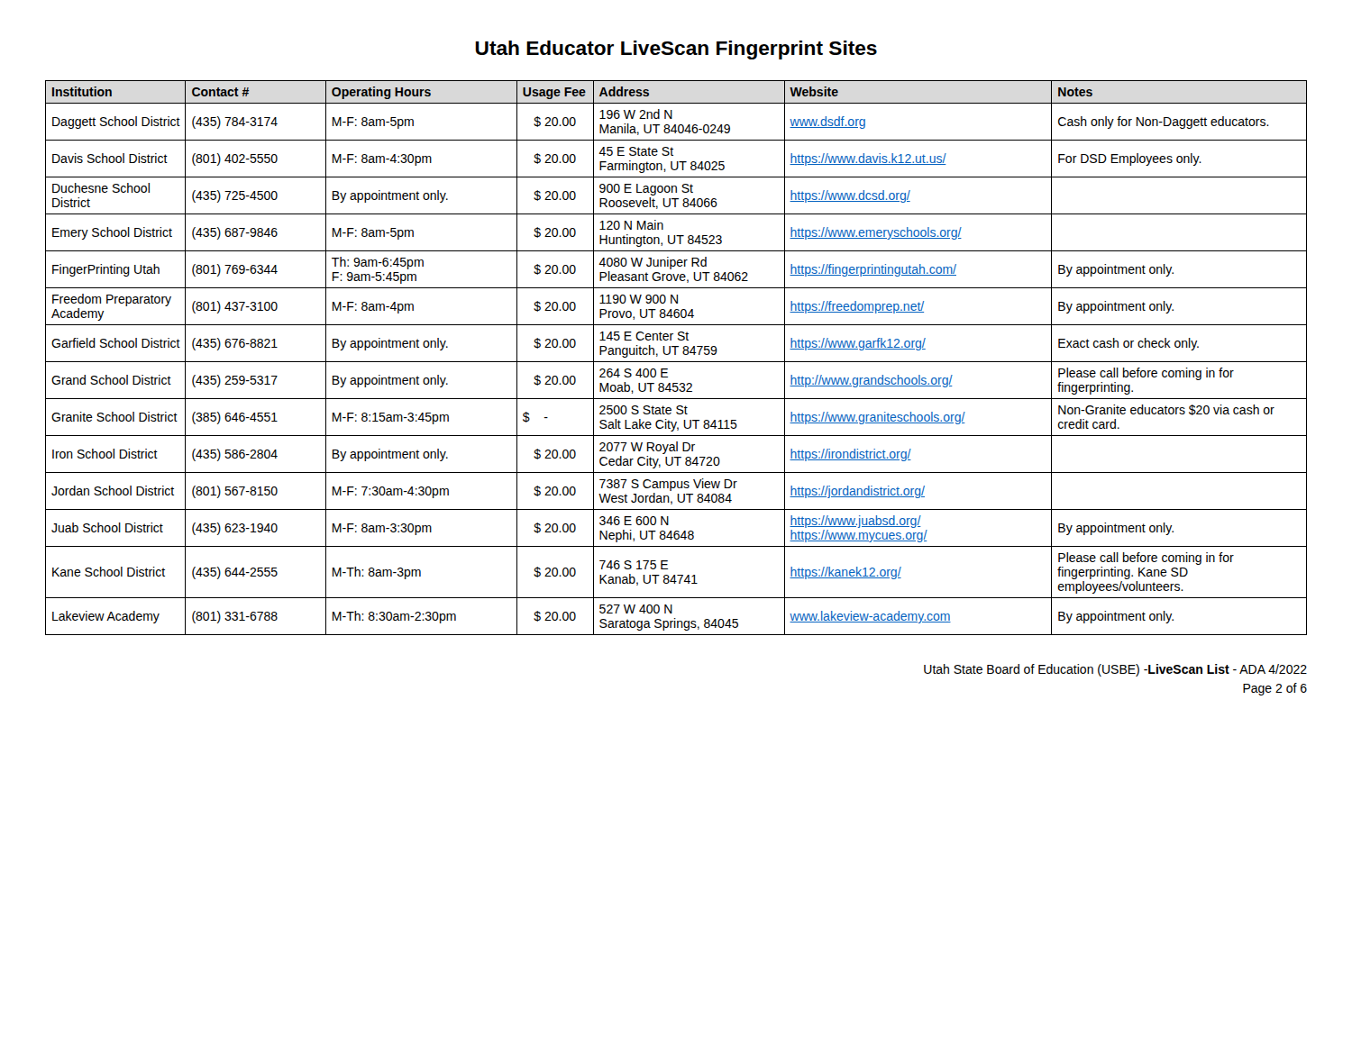Utah Educator LiveScan Fingerprint Sites
| Institution | Contact # | Operating Hours | Usage Fee | Address | Website | Notes |
| --- | --- | --- | --- | --- | --- | --- |
| Daggett School District | (435) 784-3174 | M-F: 8am-5pm | $ 20.00 | 196 W 2nd N Manila, UT 84046-0249 | www.dsdf.org | Cash only for Non-Daggett educators. |
| Davis School District | (801) 402-5550 | M-F: 8am-4:30pm | $ 20.00 | 45 E State St Farmington, UT 84025 | https://www.davis.k12.ut.us/ | For DSD Employees only. |
| Duchesne School District | (435) 725-4500 | By appointment only. | $ 20.00 | 900 E Lagoon St Roosevelt, UT 84066 | https://www.dcsd.org/ | |
| Emery School District | (435) 687-9846 | M-F: 8am-5pm | $ 20.00 | 120 N Main Huntington, UT 84523 | https://www.emeryschools.org/ | |
| FingerPrinting Utah | (801) 769-6344 | Th: 9am-6:45pm F: 9am-5:45pm | $ 20.00 | 4080 W Juniper Rd Pleasant Grove, UT 84062 | https://fingerprintingutah.com/ | By appointment only. |
| Freedom Preparatory Academy | (801) 437-3100 | M-F: 8am-4pm | $ 20.00 | 1190 W 900 N Provo, UT 84604 | https://freedomprep.net/ | By appointment only. |
| Garfield School District | (435) 676-8821 | By appointment only. | $ 20.00 | 145 E Center St Panguitch, UT 84759 | https://www.garfk12.org/ | Exact cash or check only. |
| Grand School District | (435) 259-5317 | By appointment only. | $ 20.00 | 264 S 400 E Moab, UT 84532 | http://www.grandschools.org/ | Please call before coming in for fingerprinting. |
| Granite School District | (385) 646-4551 | M-F: 8:15am-3:45pm | $ - | 2500 S State St Salt Lake City, UT 84115 | https://www.graniteschools.org/ | Non-Granite educators $20 via cash or credit card. |
| Iron School District | (435) 586-2804 | By appointment only. | $ 20.00 | 2077 W Royal Dr Cedar City, UT 84720 | https://irondistrict.org/ | |
| Jordan School District | (801) 567-8150 | M-F: 7:30am-4:30pm | $ 20.00 | 7387 S Campus View Dr West Jordan, UT 84084 | https://jordandistrict.org/ | |
| Juab School District | (435) 623-1940 | M-F: 8am-3:30pm | $ 20.00 | 346 E 600 N Nephi, UT 84648 | https://www.juabsd.org/ https://www.mycues.org/ | By appointment only. |
| Kane School District | (435) 644-2555 | M-Th: 8am-3pm | $ 20.00 | 746 S 175 E Kanab, UT 84741 | https://kanek12.org/ | Please call before coming in for fingerprinting. Kane SD employees/volunteers. |
| Lakeview Academy | (801) 331-6788 | M-Th: 8:30am-2:30pm | $ 20.00 | 527 W 400 N Saratoga Springs, 84045 | www.lakeview-academy.com | By appointment only. |
Utah State Board of Education (USBE) -LiveScan List - ADA 4/2022
Page 2 of 6